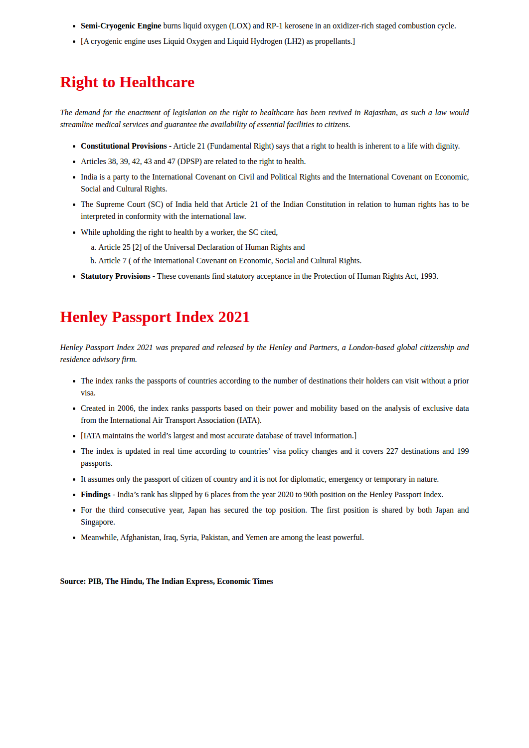Semi-Cryogenic Engine burns liquid oxygen (LOX) and RP-1 kerosene in an oxidizer-rich staged combustion cycle.
[A cryogenic engine uses Liquid Oxygen and Liquid Hydrogen (LH2) as propellants.]
Right to Healthcare
The demand for the enactment of legislation on the right to healthcare has been revived in Rajasthan, as such a law would streamline medical services and guarantee the availability of essential facilities to citizens.
Constitutional Provisions - Article 21 (Fundamental Right) says that a right to health is inherent to a life with dignity.
Articles 38, 39, 42, 43 and 47 (DPSP) are related to the right to health.
India is a party to the International Covenant on Civil and Political Rights and the International Covenant on Economic, Social and Cultural Rights.
The Supreme Court (SC) of India held that Article 21 of the Indian Constitution in relation to human rights has to be interpreted in conformity with the international law.
While upholding the right to health by a worker, the SC cited,
Article 25 [2] of the Universal Declaration of Human Rights and
Article 7 ( of the International Covenant on Economic, Social and Cultural Rights.
Statutory Provisions - These covenants find statutory acceptance in the Protection of Human Rights Act, 1993.
Henley Passport Index 2021
Henley Passport Index 2021 was prepared and released by the Henley and Partners, a London-based global citizenship and residence advisory firm.
The index ranks the passports of countries according to the number of destinations their holders can visit without a prior visa.
Created in 2006, the index ranks passports based on their power and mobility based on the analysis of exclusive data from the International Air Transport Association (IATA).
[IATA maintains the world’s largest and most accurate database of travel information.]
The index is updated in real time according to countries’ visa policy changes and it covers 227 destinations and 199 passports.
It assumes only the passport of citizen of country and it is not for diplomatic, emergency or temporary in nature.
Findings - India’s rank has slipped by 6 places from the year 2020 to 90th position on the Henley Passport Index.
For the third consecutive year, Japan has secured the top position. The first position is shared by both Japan and Singapore.
Meanwhile, Afghanistan, Iraq, Syria, Pakistan, and Yemen are among the least powerful.
Source: PIB, The Hindu, The Indian Express, Economic Times